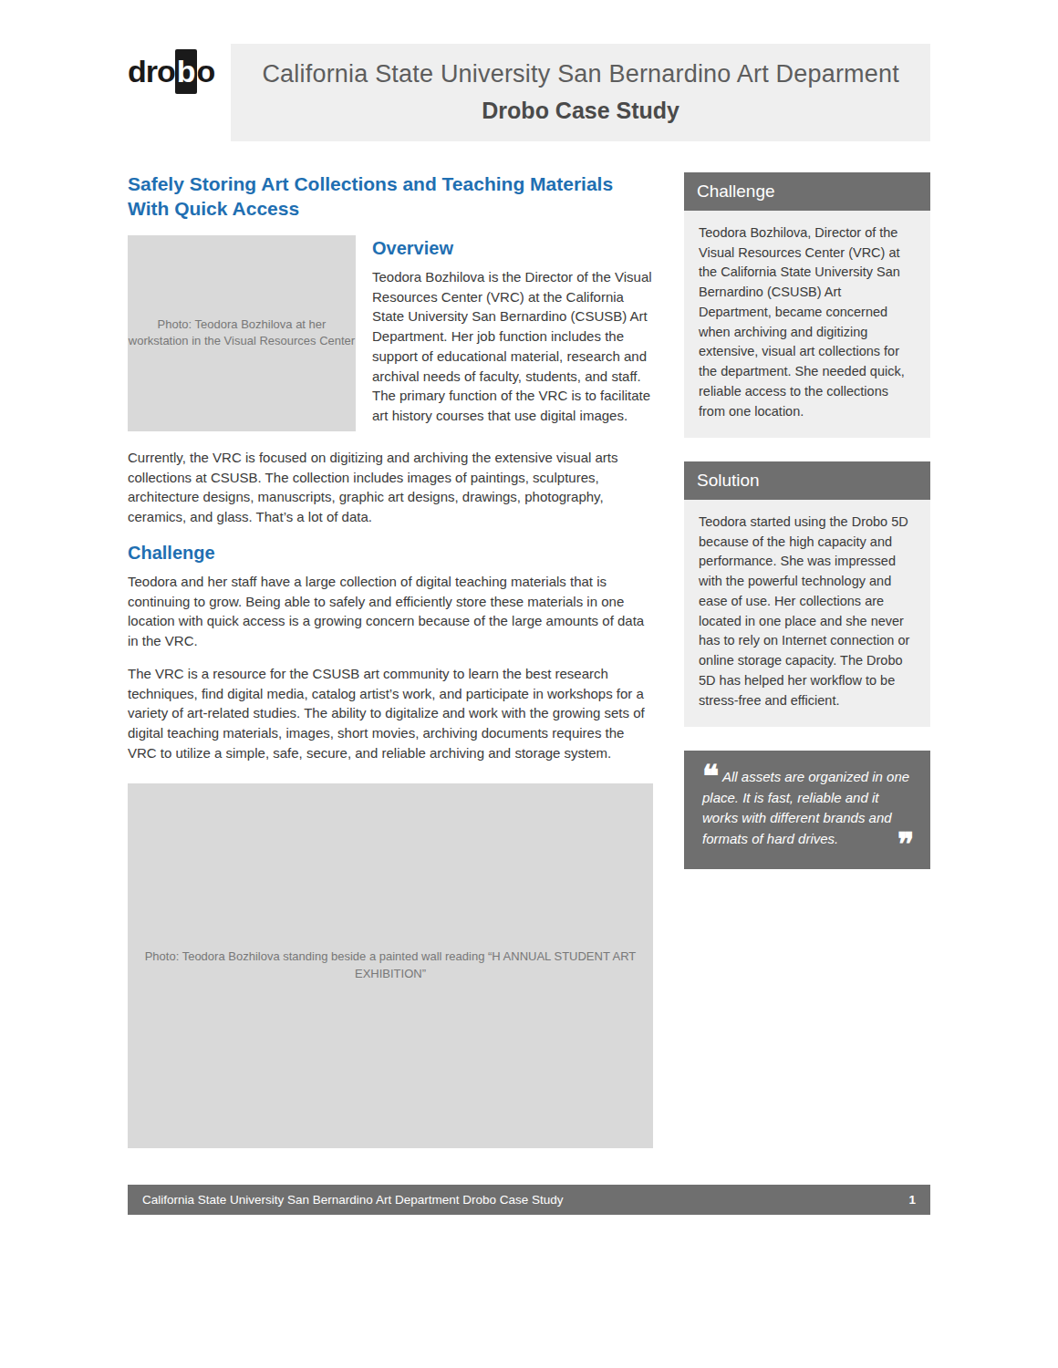drobo
California State University San Bernardino Art Deparment
Drobo Case Study
Safely Storing Art Collections and Teaching Materials With Quick Access
Photo: Teodora Bozhilova at her workstation in the Visual Resources Center
Overview
Teodora Bozhilova is the Director of the Visual Resources Center (VRC) at the California State University San Bernardino (CSUSB) Art Department. Her job function includes the support of educational material, research and archival needs of faculty, students, and staff. The primary function of the VRC is to facilitate art history courses that use digital images.
Currently, the VRC is focused on digitizing and archiving the extensive visual arts collections at CSUSB. The collection includes images of paintings, sculptures, architecture designs, manuscripts, graphic art designs, drawings, photography, ceramics, and glass. That’s a lot of data.
Challenge
Teodora and her staff have a large collection of digital teaching materials that is continuing to grow. Being able to safely and efficiently store these materials in one location with quick access is a growing concern because of the large amounts of data in the VRC.
The VRC is a resource for the CSUSB art community to learn the best research techniques, find digital media, catalog artist’s work, and participate in workshops for a variety of art-related studies. The ability to digitalize and work with the growing sets of digital teaching materials, images, short movies, archiving documents requires the VRC to utilize a simple, safe, secure, and reliable archiving and storage system.
Photo: Teodora Bozhilova standing beside a painted wall reading “H ANNUAL STUDENT ART EXHIBITION”
Challenge
Teodora Bozhilova, Director of the Visual Resources Center (VRC) at the California State University San Bernardino (CSUSB) Art Department, became concerned when archiving and digitizing extensive, visual art collections for the department. She needed quick, reliable access to the collections from one location.
Solution
Teodora started using the Drobo 5D because of the high capacity and performance. She was impressed with the powerful technology and ease of use. Her collections are located in one place and she never has to rely on Internet connection or online storage capacity. The Drobo 5D has helped her workflow to be stress-free and efficient.
❝All assets are organized in one place. It is fast, reliable and it works with different brands and formats of hard drives.❞
California State University San Bernardino Art Department Drobo Case Study 1